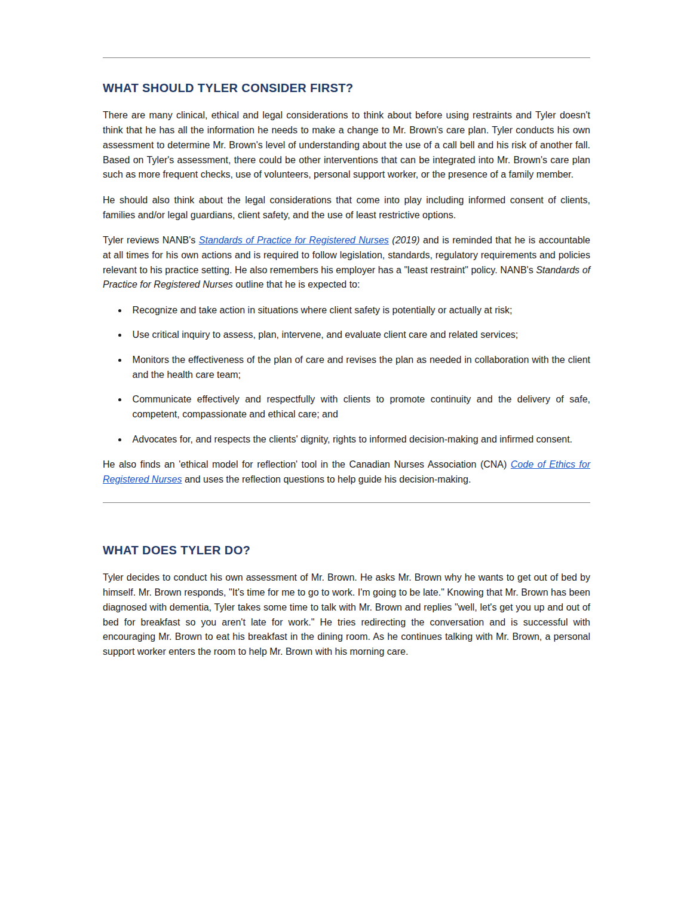What should Tyler consider first?
There are many clinical, ethical and legal considerations to think about before using restraints and Tyler doesn't think that he has all the information he needs to make a change to Mr. Brown's care plan. Tyler conducts his own assessment to determine Mr. Brown's level of understanding about the use of a call bell and his risk of another fall. Based on Tyler's assessment, there could be other interventions that can be integrated into Mr. Brown's care plan such as more frequent checks, use of volunteers, personal support worker, or the presence of a family member.
He should also think about the legal considerations that come into play including informed consent of clients, families and/or legal guardians, client safety, and the use of least restrictive options.
Tyler reviews NANB's Standards of Practice for Registered Nurses (2019) and is reminded that he is accountable at all times for his own actions and is required to follow legislation, standards, regulatory requirements and policies relevant to his practice setting. He also remembers his employer has a "least restraint" policy. NANB's Standards of Practice for Registered Nurses outline that he is expected to:
Recognize and take action in situations where client safety is potentially or actually at risk;
Use critical inquiry to assess, plan, intervene, and evaluate client care and related services;
Monitors the effectiveness of the plan of care and revises the plan as needed in collaboration with the client and the health care team;
Communicate effectively and respectfully with clients to promote continuity and the delivery of safe, competent, compassionate and ethical care; and
Advocates for, and respects the clients' dignity, rights to informed decision-making and infirmed consent.
He also finds an 'ethical model for reflection' tool in the Canadian Nurses Association (CNA) Code of Ethics for Registered Nurses and uses the reflection questions to help guide his decision-making.
What does Tyler do?
Tyler decides to conduct his own assessment of Mr. Brown. He asks Mr. Brown why he wants to get out of bed by himself. Mr. Brown responds, "It's time for me to go to work. I'm going to be late." Knowing that Mr. Brown has been diagnosed with dementia, Tyler takes some time to talk with Mr. Brown and replies "well, let's get you up and out of bed for breakfast so you aren't late for work." He tries redirecting the conversation and is successful with encouraging Mr. Brown to eat his breakfast in the dining room. As he continues talking with Mr. Brown, a personal support worker enters the room to help Mr. Brown with his morning care.